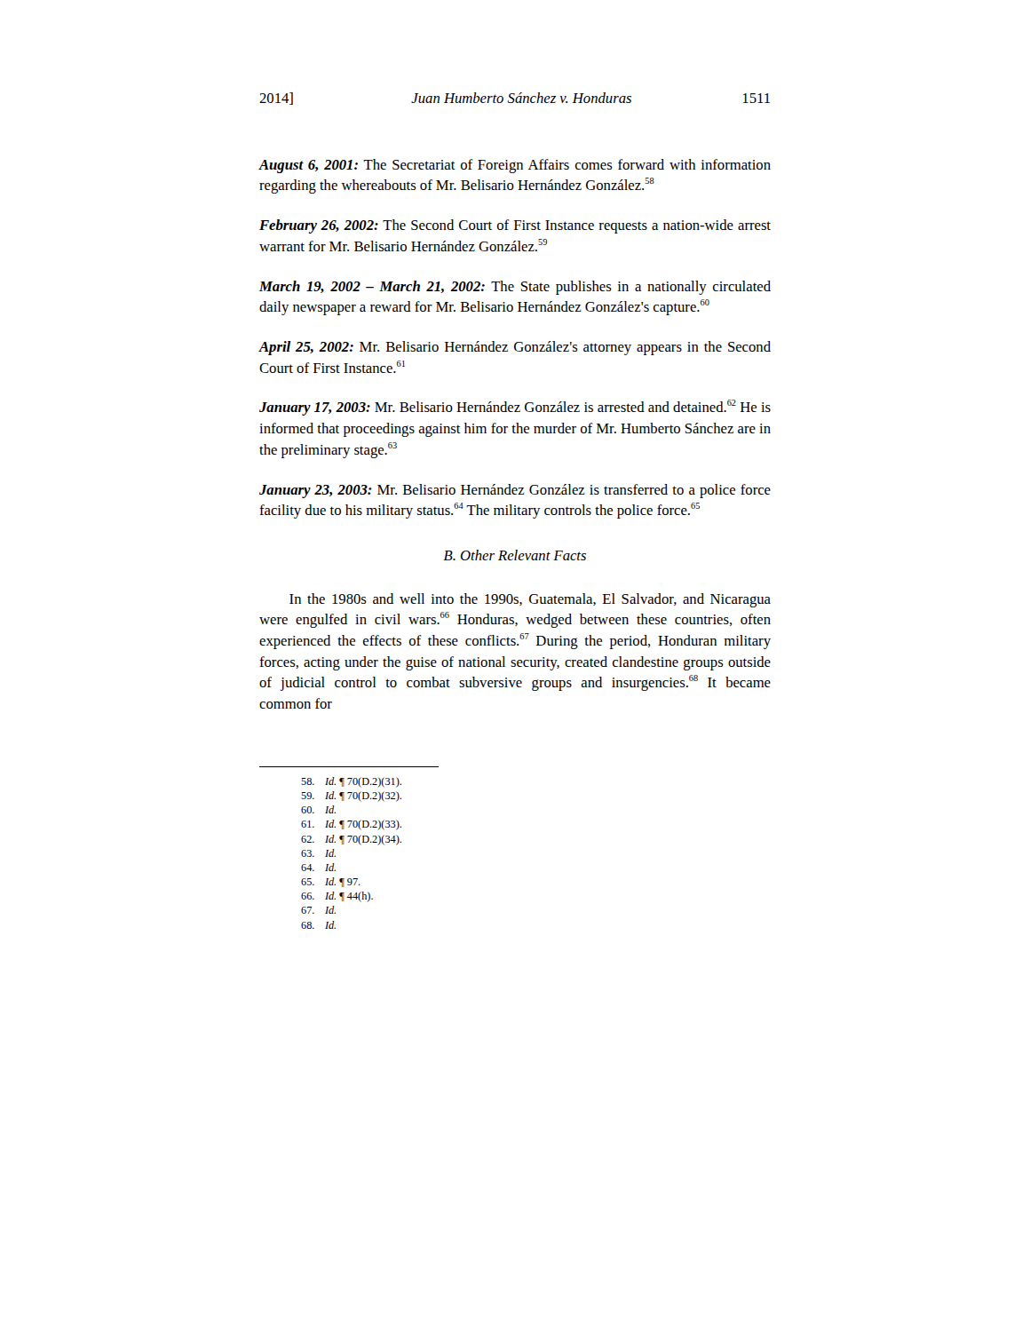2014] Juan Humberto Sánchez v. Honduras 1511
August 6, 2001: The Secretariat of Foreign Affairs comes forward with information regarding the whereabouts of Mr. Belisario Hernández González.58
February 26, 2002: The Second Court of First Instance requests a nation-wide arrest warrant for Mr. Belisario Hernández González.59
March 19, 2002 – March 21, 2002: The State publishes in a nationally circulated daily newspaper a reward for Mr. Belisario Hernández González's capture.60
April 25, 2002: Mr. Belisario Hernández González's attorney appears in the Second Court of First Instance.61
January 17, 2003: Mr. Belisario Hernández González is arrested and detained.62 He is informed that proceedings against him for the murder of Mr. Humberto Sánchez are in the preliminary stage.63
January 23, 2003: Mr. Belisario Hernández González is transferred to a police force facility due to his military status.64 The military controls the police force.65
B. Other Relevant Facts
In the 1980s and well into the 1990s, Guatemala, El Salvador, and Nicaragua were engulfed in civil wars.66 Honduras, wedged between these countries, often experienced the effects of these conflicts.67 During the period, Honduran military forces, acting under the guise of national security, created clandestine groups outside of judicial control to combat subversive groups and insurgencies.68 It became common for
58. Id. ¶ 70(D.2)(31).
59. Id. ¶ 70(D.2)(32).
60. Id.
61. Id. ¶ 70(D.2)(33).
62. Id. ¶ 70(D.2)(34).
63. Id.
64. Id.
65. Id. ¶ 97.
66. Id. ¶ 44(h).
67. Id.
68. Id.